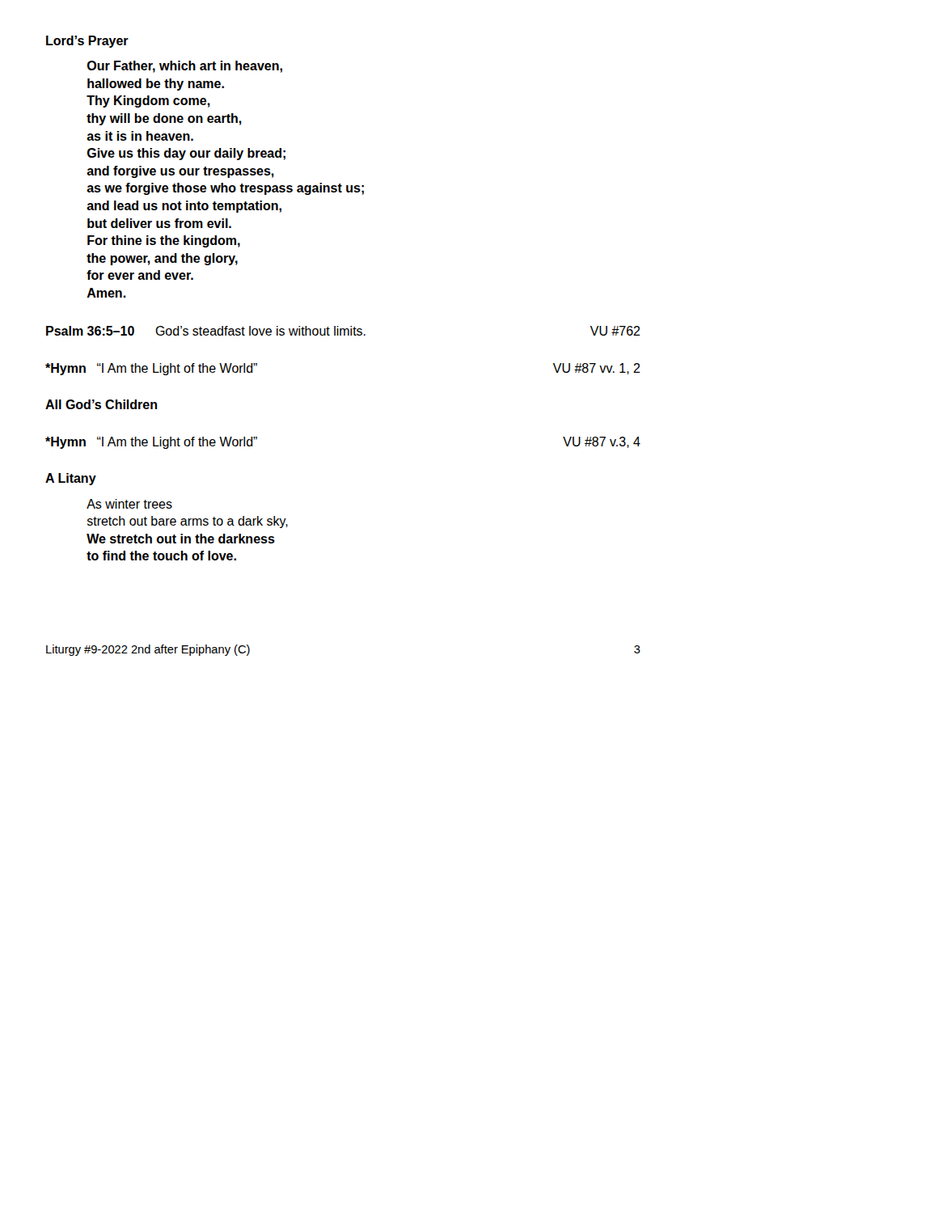Lord’s Prayer
Our Father, which art in heaven,
hallowed be thy name.
Thy Kingdom come,
thy will be done on earth,
as it is in heaven.
Give us this day our daily bread;
and forgive us our trespasses,
as we forgive those who trespass against us;
and lead us not into temptation,
but deliver us from evil.
For thine is the kingdom,
the power, and the glory,
for ever and ever.
Amen.
Psalm 36:5–10 God’s steadfast love is without limits. VU #762
*Hymn “I Am the Light of the World” VU #87 vv. 1, 2
All God’s Children
*Hymn “I Am the Light of the World” VU #87 v.3, 4
A Litany
As winter trees
stretch out bare arms to a dark sky,
We stretch out in the darkness
to find the touch of love.
Liturgy #9-2022 2nd after Epiphany (C) 3